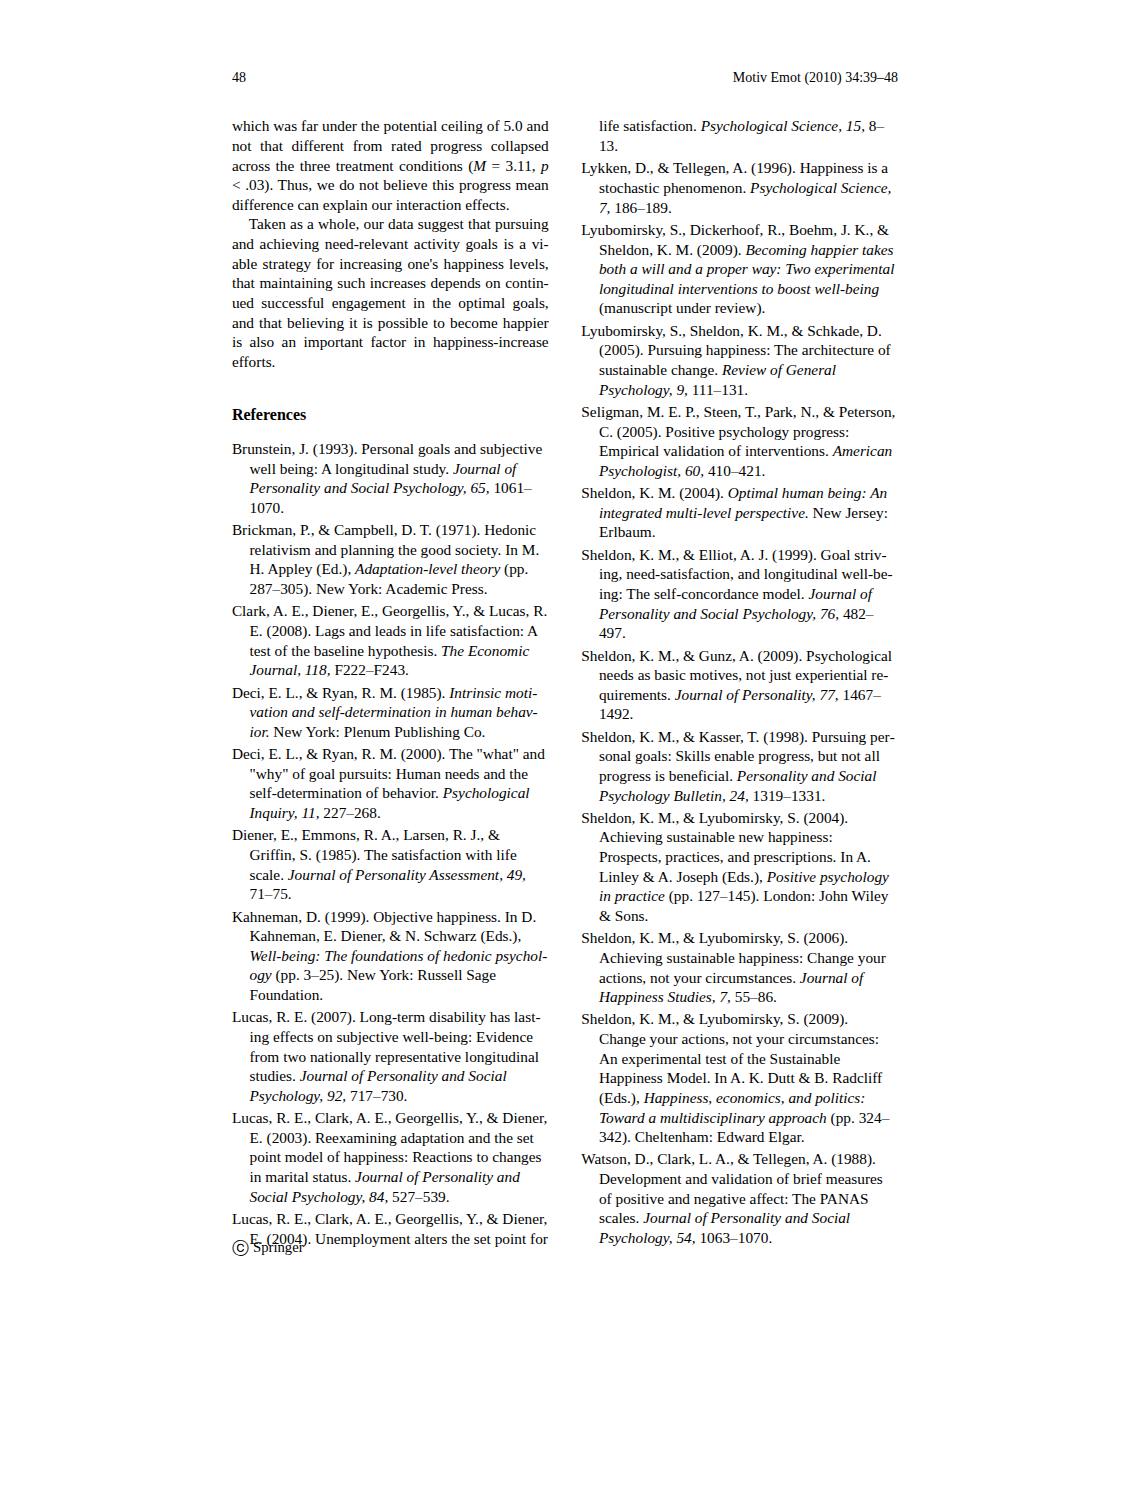48 Motiv Emot (2010) 34:39–48
which was far under the potential ceiling of 5.0 and not that different from rated progress collapsed across the three treatment conditions (M = 3.11, p < .03). Thus, we do not believe this progress mean difference can explain our interaction effects.
Taken as a whole, our data suggest that pursuing and achieving need-relevant activity goals is a viable strategy for increasing one's happiness levels, that maintaining such increases depends on continued successful engagement in the optimal goals, and that believing it is possible to become happier is also an important factor in happiness-increase efforts.
References
Brunstein, J. (1993). Personal goals and subjective well being: A longitudinal study. Journal of Personality and Social Psychology, 65, 1061–1070.
Brickman, P., & Campbell, D. T. (1971). Hedonic relativism and planning the good society. In M. H. Appley (Ed.), Adaptation-level theory (pp. 287–305). New York: Academic Press.
Clark, A. E., Diener, E., Georgellis, Y., & Lucas, R. E. (2008). Lags and leads in life satisfaction: A test of the baseline hypothesis. The Economic Journal, 118, F222–F243.
Deci, E. L., & Ryan, R. M. (1985). Intrinsic motivation and self-determination in human behavior. New York: Plenum Publishing Co.
Deci, E. L., & Ryan, R. M. (2000). The "what" and "why" of goal pursuits: Human needs and the self-determination of behavior. Psychological Inquiry, 11, 227–268.
Diener, E., Emmons, R. A., Larsen, R. J., & Griffin, S. (1985). The satisfaction with life scale. Journal of Personality Assessment, 49, 71–75.
Kahneman, D. (1999). Objective happiness. In D. Kahneman, E. Diener, & N. Schwarz (Eds.), Well-being: The foundations of hedonic psychology (pp. 3–25). New York: Russell Sage Foundation.
Lucas, R. E. (2007). Long-term disability has lasting effects on subjective well-being: Evidence from two nationally representative longitudinal studies. Journal of Personality and Social Psychology, 92, 717–730.
Lucas, R. E., Clark, A. E., Georgellis, Y., & Diener, E. (2003). Reexamining adaptation and the set point model of happiness: Reactions to changes in marital status. Journal of Personality and Social Psychology, 84, 527–539.
Lucas, R. E., Clark, A. E., Georgellis, Y., & Diener, E. (2004). Unemployment alters the set point for life satisfaction. Psychological Science, 15, 8–13.
Lykken, D., & Tellegen, A. (1996). Happiness is a stochastic phenomenon. Psychological Science, 7, 186–189.
Lyubomirsky, S., Dickerhoof, R., Boehm, J. K., & Sheldon, K. M. (2009). Becoming happier takes both a will and a proper way: Two experimental longitudinal interventions to boost well-being (manuscript under review).
Lyubomirsky, S., Sheldon, K. M., & Schkade, D. (2005). Pursuing happiness: The architecture of sustainable change. Review of General Psychology, 9, 111–131.
Seligman, M. E. P., Steen, T., Park, N., & Peterson, C. (2005). Positive psychology progress: Empirical validation of interventions. American Psychologist, 60, 410–421.
Sheldon, K. M. (2004). Optimal human being: An integrated multi-level perspective. New Jersey: Erlbaum.
Sheldon, K. M., & Elliot, A. J. (1999). Goal striving, need-satisfaction, and longitudinal well-being: The self-concordance model. Journal of Personality and Social Psychology, 76, 482–497.
Sheldon, K. M., & Gunz, A. (2009). Psychological needs as basic motives, not just experiential requirements. Journal of Personality, 77, 1467–1492.
Sheldon, K. M., & Kasser, T. (1998). Pursuing personal goals: Skills enable progress, but not all progress is beneficial. Personality and Social Psychology Bulletin, 24, 1319–1331.
Sheldon, K. M., & Lyubomirsky, S. (2004). Achieving sustainable new happiness: Prospects, practices, and prescriptions. In A. Linley & A. Joseph (Eds.), Positive psychology in practice (pp. 127–145). London: John Wiley & Sons.
Sheldon, K. M., & Lyubomirsky, S. (2006). Achieving sustainable happiness: Change your actions, not your circumstances. Journal of Happiness Studies, 7, 55–86.
Sheldon, K. M., & Lyubomirsky, S. (2009). Change your actions, not your circumstances: An experimental test of the Sustainable Happiness Model. In A. K. Dutt & B. Radcliff (Eds.), Happiness, economics, and politics: Toward a multidisciplinary approach (pp. 324–342). Cheltenham: Edward Elgar.
Watson, D., Clark, L. A., & Tellegen, A. (1988). Development and validation of brief measures of positive and negative affect: The PANAS scales. Journal of Personality and Social Psychology, 54, 1063–1070.
ⓒSpringer